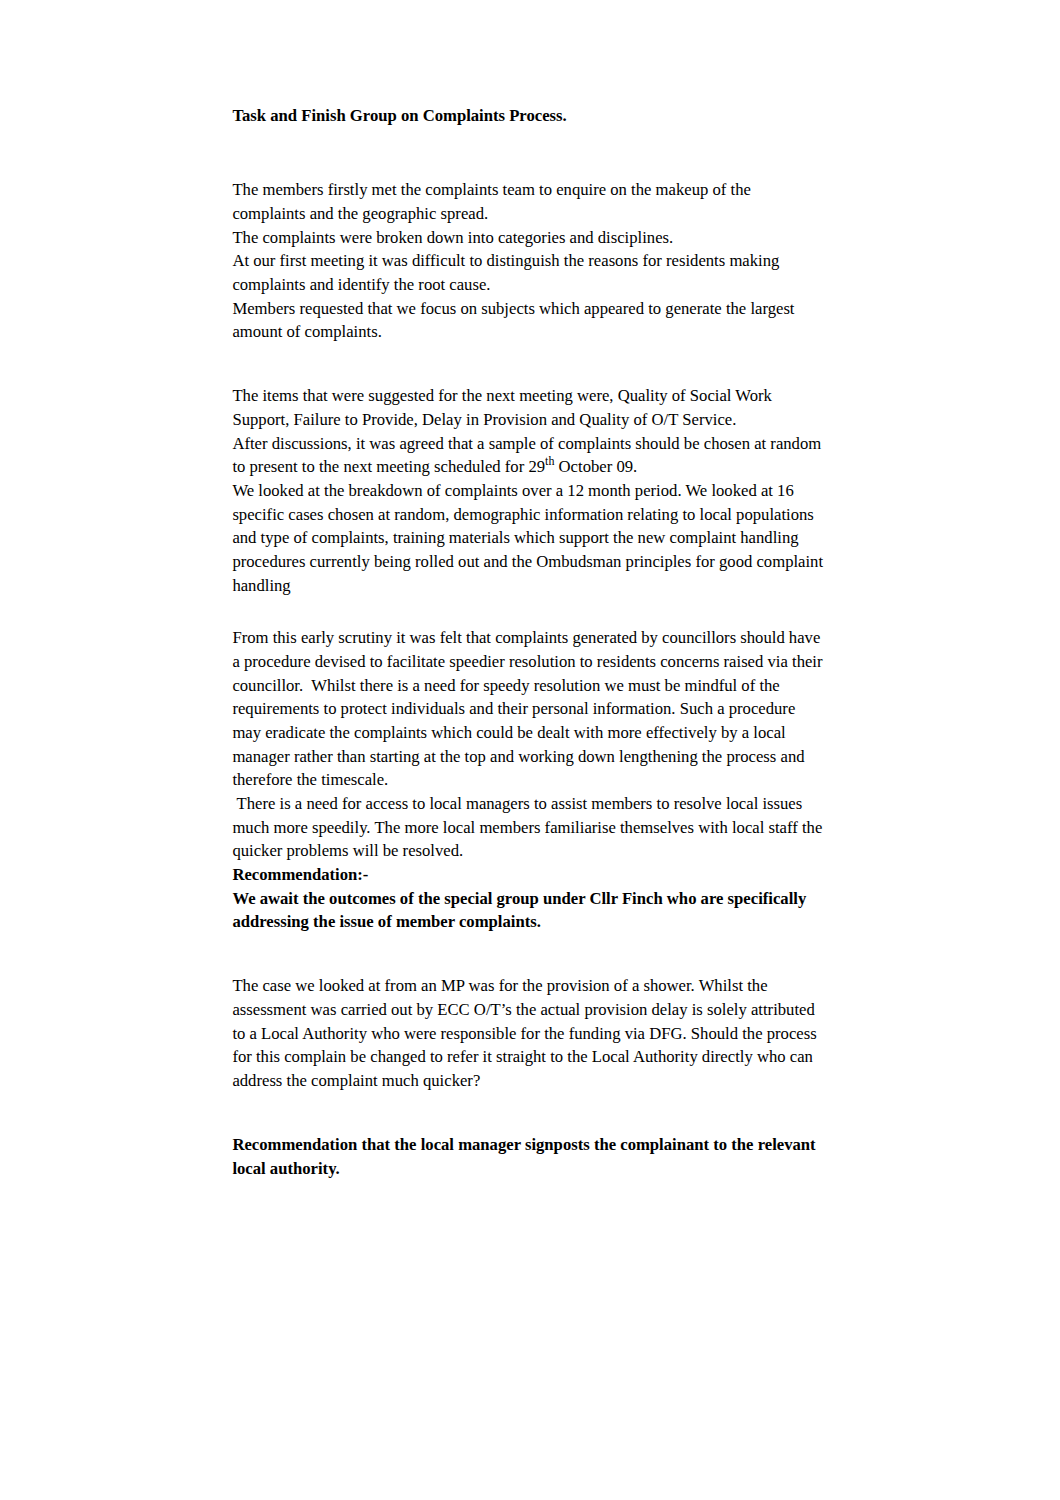Task and Finish Group on Complaints Process.
The members firstly met the complaints team to enquire on the makeup of the complaints and the geographic spread.
The complaints were broken down into categories and disciplines.
At our first meeting it was difficult to distinguish the reasons for residents making complaints and identify the root cause.
Members requested that we focus on subjects which appeared to generate the largest amount of complaints.
The items that were suggested for the next meeting were, Quality of Social Work Support, Failure to Provide, Delay in Provision and Quality of O/T Service.
After discussions, it was agreed that a sample of complaints should be chosen at random to present to the next meeting scheduled for 29th October 09.
We looked at the breakdown of complaints over a 12 month period. We looked at 16 specific cases chosen at random, demographic information relating to local populations and type of complaints, training materials which support the new complaint handling procedures currently being rolled out and the Ombudsman principles for good complaint handling
From this early scrutiny it was felt that complaints generated by councillors should have a procedure devised to facilitate speedier resolution to residents concerns raised via their councillor. Whilst there is a need for speedy resolution we must be mindful of the requirements to protect individuals and their personal information. Such a procedure may eradicate the complaints which could be dealt with more effectively by a local manager rather than starting at the top and working down lengthening the process and therefore the timescale.
There is a need for access to local managers to assist members to resolve local issues much more speedily. The more local members familiarise themselves with local staff the quicker problems will be resolved.
Recommendation:-
We await the outcomes of the special group under Cllr Finch who are specifically addressing the issue of member complaints.
The case we looked at from an MP was for the provision of a shower. Whilst the assessment was carried out by ECC O/T’s the actual provision delay is solely attributed to a Local Authority who were responsible for the funding via DFG. Should the process for this complain be changed to refer it straight to the Local Authority directly who can address the complaint much quicker?
Recommendation that the local manager signposts the complainant to the relevant local authority.